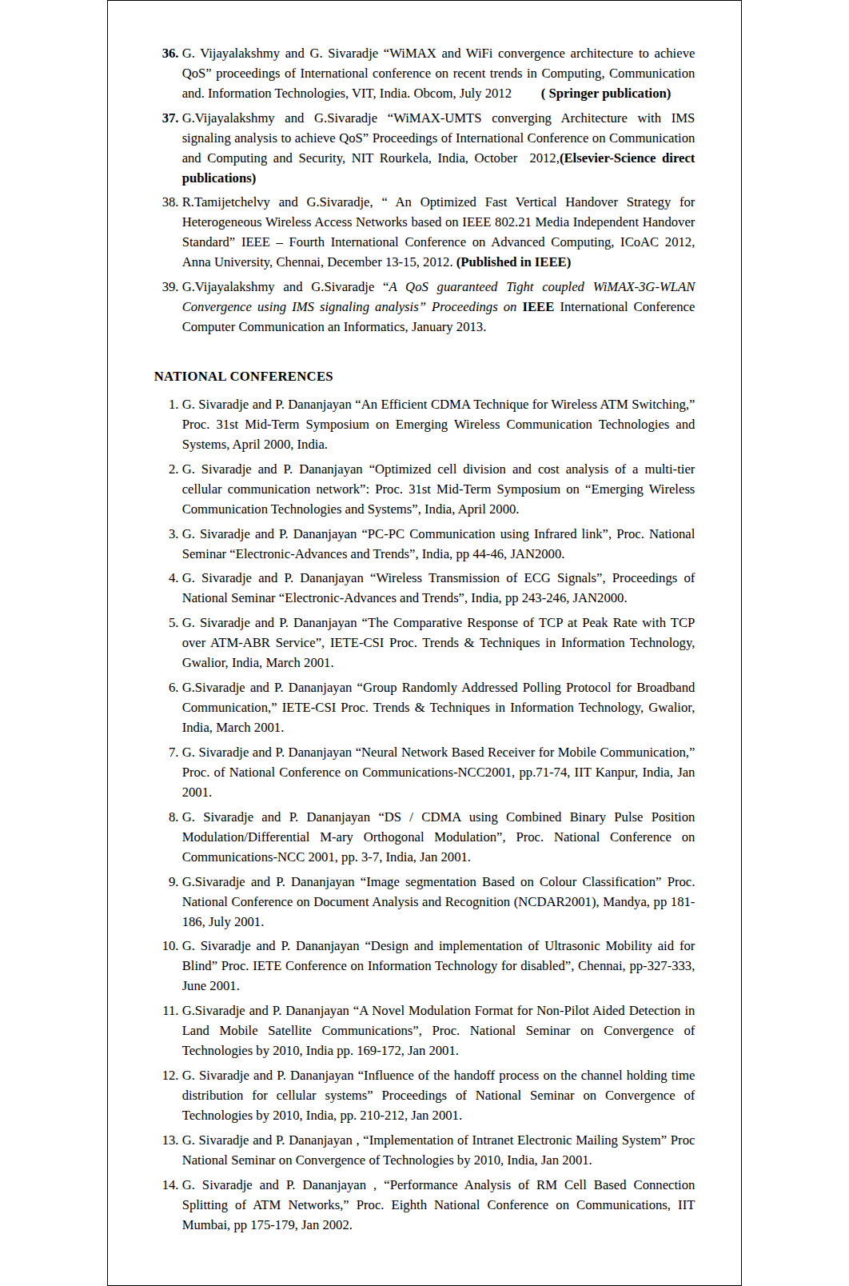G. Vijayalakshmy and G. Sivaradje “WiMAX and WiFi convergence architecture to achieve QoS” proceedings of International conference on recent trends in Computing, Communication and. Information Technologies, VIT, India. Obcom, July 2012 ( Springer publication)
G.Vijayalakshmy and G.Sivaradje “WiMAX-UMTS converging Architecture with IMS signaling analysis to achieve QoS” Proceedings of International Conference on Communication and Computing and Security, NIT Rourkela, India, October 2012,(Elsevier-Science direct publications)
R.Tamijetchelvy and G.Sivaradje, “ An Optimized Fast Vertical Handover Strategy for Heterogeneous Wireless Access Networks based on IEEE 802.21 Media Independent Handover Standard” IEEE – Fourth International Conference on Advanced Computing, ICoAC 2012, Anna University, Chennai, December 13-15, 2012. (Published in IEEE)
G.Vijayalakshmy and G.Sivaradje “A QoS guaranteed Tight coupled WiMAX-3G-WLAN Convergence using IMS signaling analysis” Proceedings on IEEE International Conference Computer Communication an Informatics, January 2013.
NATIONAL CONFERENCES
G. Sivaradje and P. Dananjayan “An Efficient CDMA Technique for Wireless ATM Switching,” Proc. 31st Mid-Term Symposium on Emerging Wireless Communication Technologies and Systems, April 2000, India.
G. Sivaradje and P. Dananjayan “Optimized cell division and cost analysis of a multi-tier cellular communication network”: Proc. 31st Mid-Term Symposium on “Emerging Wireless Communication Technologies and Systems”, India, April 2000.
G. Sivaradje and P. Dananjayan “PC-PC Communication using Infrared link”, Proc. National Seminar “Electronic-Advances and Trends”, India, pp 44-46, JAN2000.
G. Sivaradje and P. Dananjayan “Wireless Transmission of ECG Signals”, Proceedings of National Seminar “Electronic-Advances and Trends”, India, pp 243-246, JAN2000.
G. Sivaradje and P. Dananjayan “The Comparative Response of TCP at Peak Rate with TCP over ATM-ABR Service”, IETE-CSI Proc. Trends & Techniques in Information Technology, Gwalior, India, March 2001.
G.Sivaradje and P. Dananjayan “Group Randomly Addressed Polling Protocol for Broadband Communication,” IETE-CSI Proc. Trends & Techniques in Information Technology, Gwalior, India, March 2001.
G. Sivaradje and P. Dananjayan “Neural Network Based Receiver for Mobile Communication,” Proc. of National Conference on Communications-NCC2001, pp.71-74, IIT Kanpur, India, Jan 2001.
G. Sivaradje and P. Dananjayan “DS / CDMA using Combined Binary Pulse Position Modulation/Differential M-ary Orthogonal Modulation”, Proc. National Conference on Communications-NCC 2001, pp. 3-7, India, Jan 2001.
G.Sivaradje and P. Dananjayan “Image segmentation Based on Colour Classification” Proc. National Conference on Document Analysis and Recognition (NCDAR2001), Mandya, pp 181-186, July 2001.
G. Sivaradje and P. Dananjayan “Design and implementation of Ultrasonic Mobility aid for Blind” Proc. IETE Conference on Information Technology for disabled”, Chennai, pp-327-333, June 2001.
G.Sivaradje and P. Dananjayan “A Novel Modulation Format for Non-Pilot Aided Detection in Land Mobile Satellite Communications”, Proc. National Seminar on Convergence of Technologies by 2010, India pp. 169-172, Jan 2001.
G. Sivaradje and P. Dananjayan “Influence of the handoff process on the channel holding time distribution for cellular systems” Proceedings of National Seminar on Convergence of Technologies by 2010, India, pp. 210-212, Jan 2001.
G. Sivaradje and P. Dananjayan , “Implementation of Intranet Electronic Mailing System” Proc National Seminar on Convergence of Technologies by 2010, India, Jan 2001.
G. Sivaradje and P. Dananjayan , “Performance Analysis of RM Cell Based Connection Splitting of ATM Networks,” Proc. Eighth National Conference on Communications, IIT Mumbai, pp 175-179, Jan 2002.